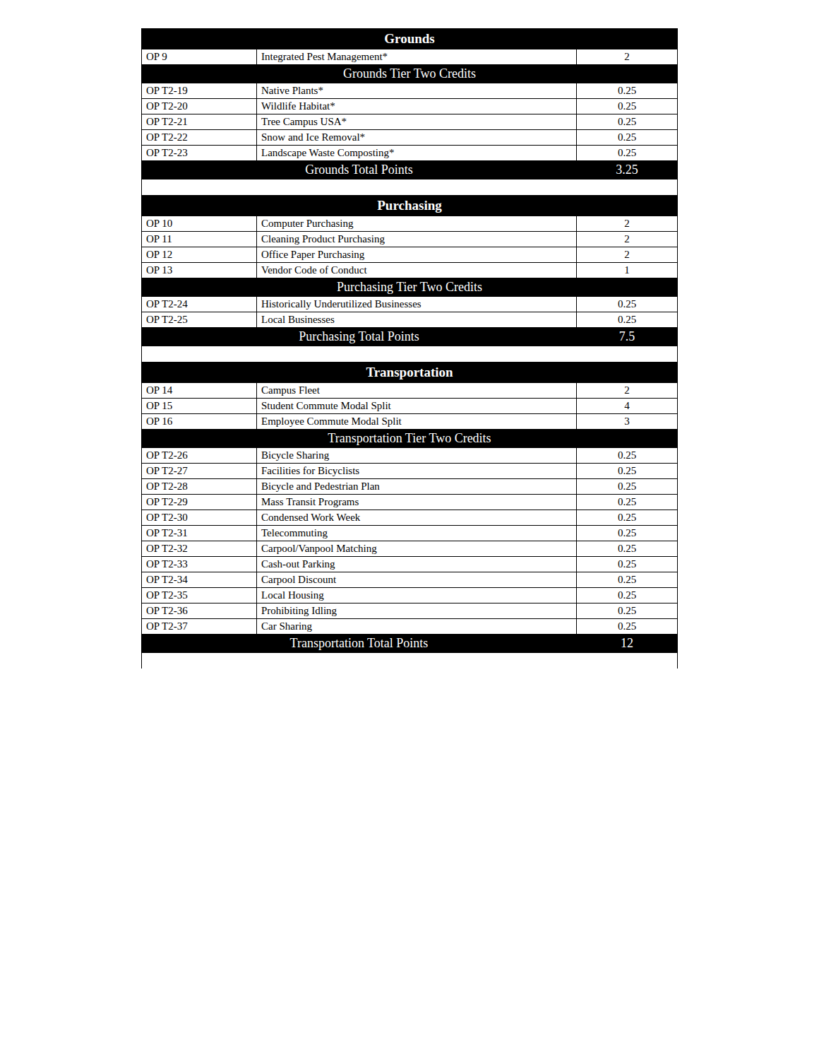| Grounds |
| OP 9 | Integrated Pest Management* | 2 |
| Grounds Tier Two Credits |
| OP T2-19 | Native Plants* | 0.25 |
| OP T2-20 | Wildlife Habitat* | 0.25 |
| OP T2-21 | Tree Campus USA* | 0.25 |
| OP T2-22 | Snow and Ice Removal* | 0.25 |
| OP T2-23 | Landscape Waste Composting* | 0.25 |
| Grounds Total Points | 3.25 |
| Purchasing |
| OP 10 | Computer Purchasing | 2 |
| OP 11 | Cleaning Product Purchasing | 2 |
| OP 12 | Office Paper Purchasing | 2 |
| OP 13 | Vendor Code of Conduct | 1 |
| Purchasing Tier Two Credits |
| OP T2-24 | Historically Underutilized Businesses | 0.25 |
| OP T2-25 | Local Businesses | 0.25 |
| Purchasing Total Points | 7.5 |
| Transportation |
| OP 14 | Campus Fleet | 2 |
| OP 15 | Student Commute Modal Split | 4 |
| OP 16 | Employee Commute Modal Split | 3 |
| Transportation Tier Two Credits |
| OP T2-26 | Bicycle Sharing | 0.25 |
| OP T2-27 | Facilities for Bicyclists | 0.25 |
| OP T2-28 | Bicycle and Pedestrian Plan | 0.25 |
| OP T2-29 | Mass Transit Programs | 0.25 |
| OP T2-30 | Condensed Work Week | 0.25 |
| OP T2-31 | Telecommuting | 0.25 |
| OP T2-32 | Carpool/Vanpool Matching | 0.25 |
| OP T2-33 | Cash-out Parking | 0.25 |
| OP T2-34 | Carpool Discount | 0.25 |
| OP T2-35 | Local Housing | 0.25 |
| OP T2-36 | Prohibiting Idling | 0.25 |
| OP T2-37 | Car Sharing | 0.25 |
| Transportation Total Points | 12 |